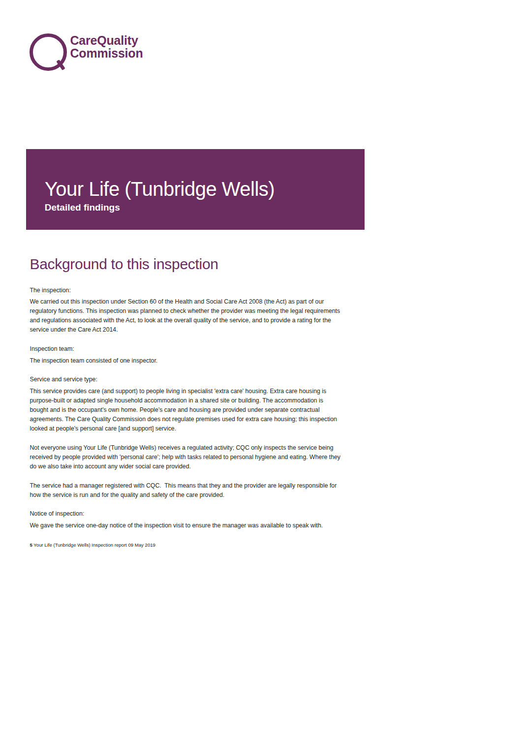CareQuality Commission
Your Life (Tunbridge Wells)
Detailed findings
Background to this inspection
The inspection:
We carried out this inspection under Section 60 of the Health and Social Care Act 2008 (the Act) as part of our regulatory functions. This inspection was planned to check whether the provider was meeting the legal requirements and regulations associated with the Act, to look at the overall quality of the service, and to provide a rating for the service under the Care Act 2014.
Inspection team:
The inspection team consisted of one inspector.
Service and service type:
This service provides care (and support) to people living in specialist 'extra care' housing. Extra care housing is purpose-built or adapted single household accommodation in a shared site or building. The accommodation is bought and is the occupant's own home. People's care and housing are provided under separate contractual agreements. The Care Quality Commission does not regulate premises used for extra care housing; this inspection looked at people's personal care [and support] service.
Not everyone using Your Life (Tunbridge Wells) receives a regulated activity; CQC only inspects the service being received by people provided with 'personal care'; help with tasks related to personal hygiene and eating. Where they do we also take into account any wider social care provided.
The service had a manager registered with CQC. This means that they and the provider are legally responsible for how the service is run and for the quality and safety of the care provided.
Notice of inspection:
We gave the service one-day notice of the inspection visit to ensure the manager was available to speak with.
5 Your Life (Tunbridge Wells) Inspection report 09 May 2019